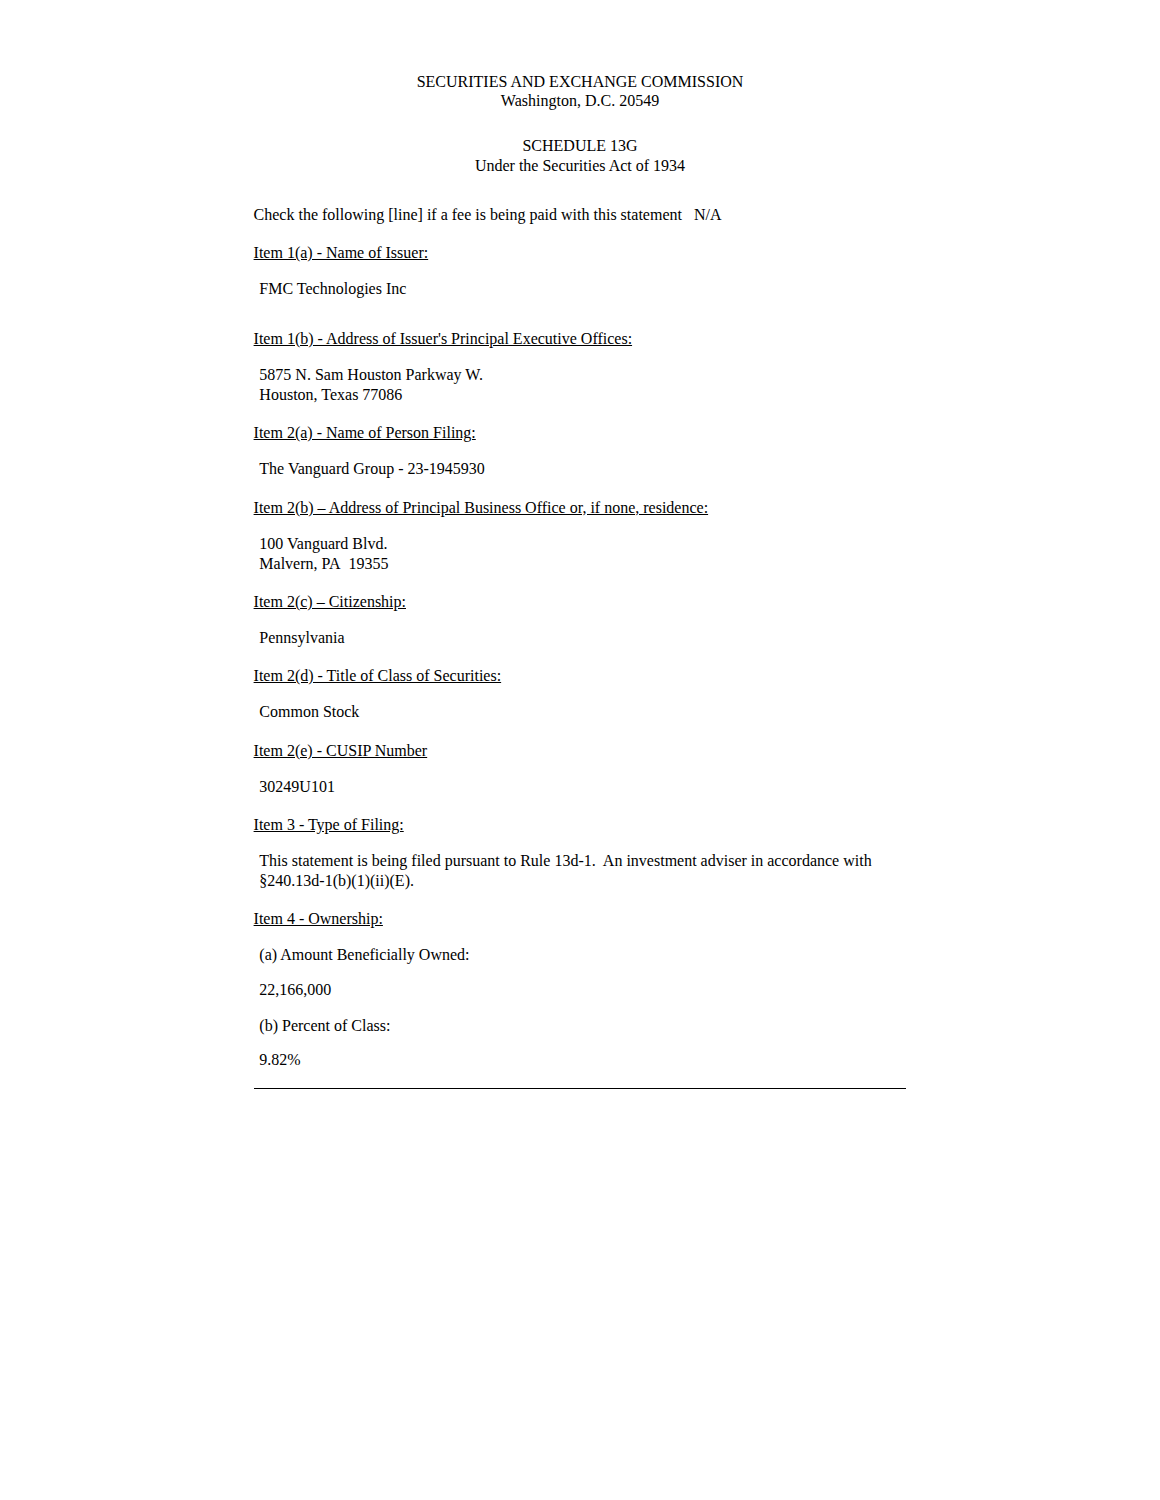SECURITIES AND EXCHANGE COMMISSION
Washington, D.C. 20549
SCHEDULE 13G
Under the Securities Act of 1934
Check the following [line] if a fee is being paid with this statement N/A
Item 1(a) - Name of Issuer:
FMC Technologies Inc
Item 1(b) - Address of Issuer's Principal Executive Offices:
5875 N. Sam Houston Parkway W.
Houston, Texas 77086
Item 2(a) - Name of Person Filing:
The Vanguard Group - 23-1945930
Item 2(b) – Address of Principal Business Office or, if none, residence:
100 Vanguard Blvd.
Malvern, PA 19355
Item 2(c) – Citizenship:
Pennsylvania
Item 2(d) - Title of Class of Securities:
Common Stock
Item 2(e) - CUSIP Number
30249U101
Item 3 - Type of Filing:
This statement is being filed pursuant to Rule 13d-1. An investment adviser in accordance with §240.13d-1(b)(1)(ii)(E).
Item 4 - Ownership:
(a) Amount Beneficially Owned:
22,166,000
(b) Percent of Class:
9.82%